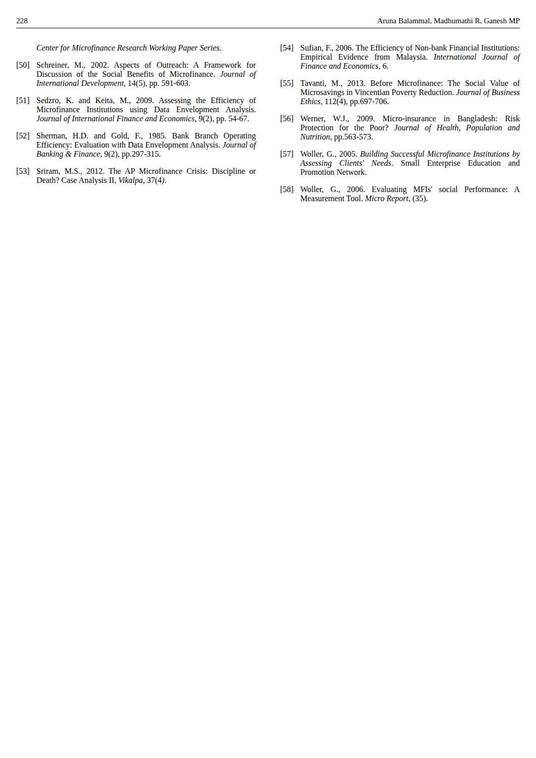228 Aruna Balammal, Madhumathi R, Ganesh MP
Center for Microfinance Research Working Paper Series.
[50] Schreiner, M., 2002. Aspects of Outreach: A Framework for Discussion of the Social Benefits of Microfinance. Journal of International Development, 14(5), pp. 591-603.
[51] Sedzro, K. and Keita, M., 2009. Assessing the Efficiency of Microfinance Institutions using Data Envelopment Analysis. Journal of International Finance and Economics, 9(2), pp. 54-67.
[52] Sherman, H.D. and Gold, F., 1985. Bank Branch Operating Efficiency: Evaluation with Data Envelopment Analysis. Journal of Banking & Finance, 9(2), pp.297-315.
[53] Sriram, M.S., 2012. The AP Microfinance Crisis: Discipline or Death? Case Analysis II, Vikalpa, 37(4).
[54] Sufian, F., 2006. The Efficiency of Non-bank Financial Institutions: Empirical Evidence from Malaysia. International Journal of Finance and Economics, 6.
[55] Tavanti, M., 2013. Before Microfinance: The Social Value of Microsavings in Vincentian Poverty Reduction. Journal of Business Ethics, 112(4), pp.697-706.
[56] Werner, W.J., 2009. Micro-insurance in Bangladesh: Risk Protection for the Poor? Journal of Health, Population and Nutrition, pp.563-573.
[57] Woller, G., 2005. Building Successful Microfinance Institutions by Assessing Clients' Needs. Small Enterprise Education and Promotion Network.
[58] Woller, G., 2006. Evaluating MFIs' social Performance: A Measurement Tool. Micro Report, (35).